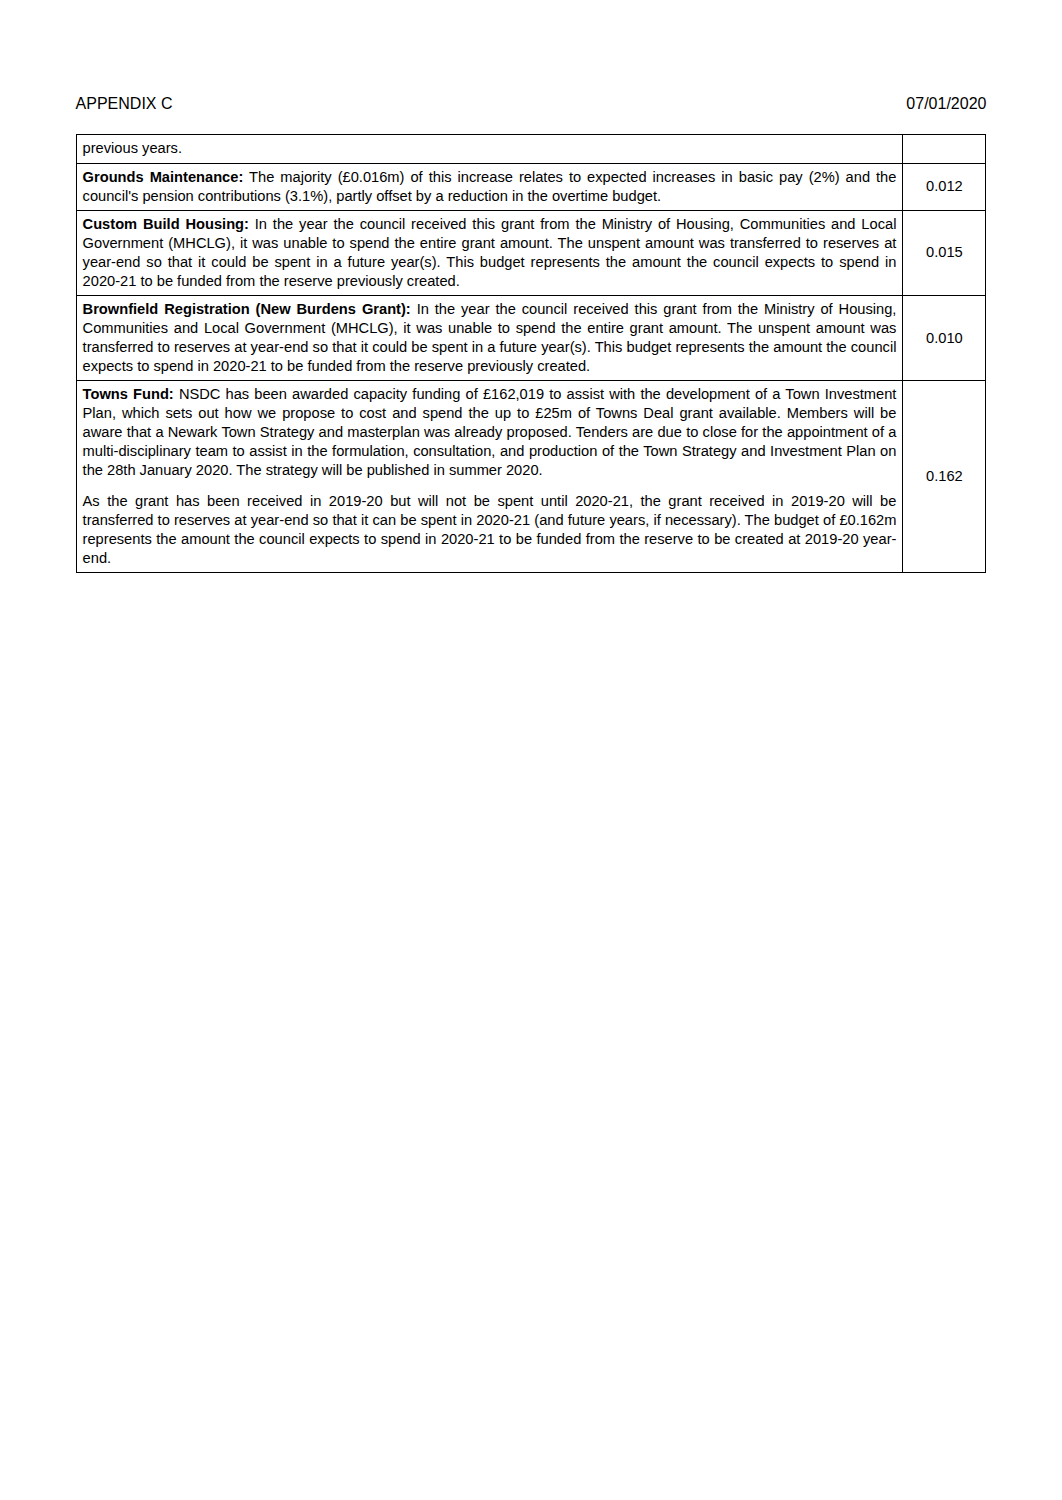APPENDIX C 07/01/2020
| previous years. | |
| Grounds Maintenance: The majority (£0.016m) of this increase relates to expected increases in basic pay (2%) and the council's pension contributions (3.1%), partly offset by a reduction in the overtime budget. | 0.012 |
| Custom Build Housing: In the year the council received this grant from the Ministry of Housing, Communities and Local Government (MHCLG), it was unable to spend the entire grant amount. The unspent amount was transferred to reserves at year-end so that it could be spent in a future year(s). This budget represents the amount the council expects to spend in 2020-21 to be funded from the reserve previously created. | 0.015 |
| Brownfield Registration (New Burdens Grant): In the year the council received this grant from the Ministry of Housing, Communities and Local Government (MHCLG), it was unable to spend the entire grant amount. The unspent amount was transferred to reserves at year-end so that it could be spent in a future year(s). This budget represents the amount the council expects to spend in 2020-21 to be funded from the reserve previously created. | 0.010 |
| Towns Fund: NSDC has been awarded capacity funding of £162,019 to assist with the development of a Town Investment Plan, which sets out how we propose to cost and spend the up to £25m of Towns Deal grant available. Members will be aware that a Newark Town Strategy and masterplan was already proposed. Tenders are due to close for the appointment of a multi-disciplinary team to assist in the formulation, consultation, and production of the Town Strategy and Investment Plan on the 28th January 2020. The strategy will be published in summer 2020. As the grant has been received in 2019-20 but will not be spent until 2020-21, the grant received in 2019-20 will be transferred to reserves at year-end so that it can be spent in 2020-21 (and future years, if necessary). The budget of £0.162m represents the amount the council expects to spend in 2020-21 to be funded from the reserve to be created at 2019-20 year-end. | 0.162 |